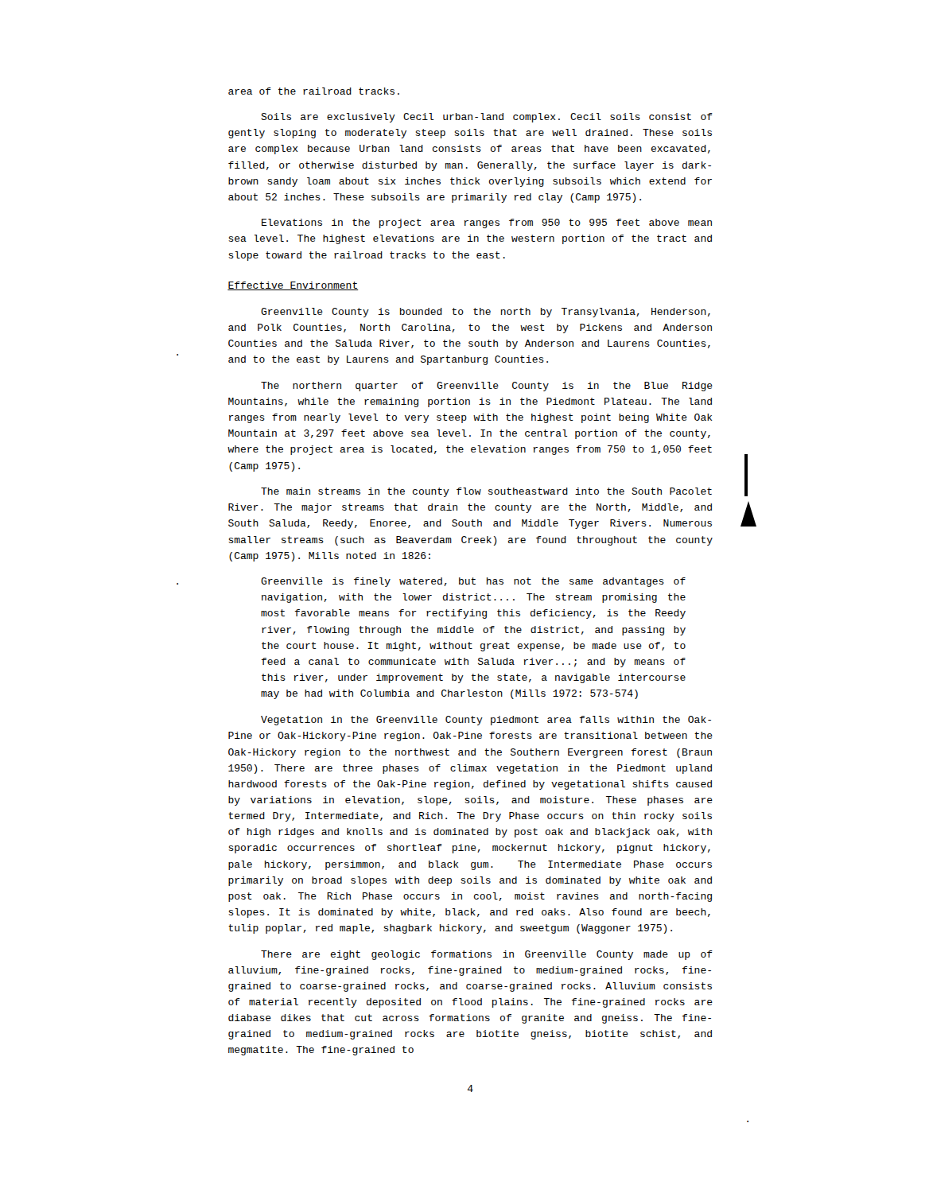. .
area of the railroad tracks.
Soils are exclusively Cecil urban-land complex. Cecil soils consist of gently sloping to moderately steep soils that are well drained. These soils are complex because Urban land consists of areas that have been excavated, filled, or otherwise disturbed by man. Generally, the surface layer is dark-brown sandy loam about six inches thick overlying subsoils which extend for about 52 inches. These subsoils are primarily red clay (Camp 1975).
Elevations in the project area ranges from 950 to 995 feet above mean sea level. The highest elevations are in the western portion of the tract and slope toward the railroad tracks to the east.
Effective Environment
Greenville County is bounded to the north by Transylvania, Henderson, and Polk Counties, North Carolina, to the west by Pickens and Anderson Counties and the Saluda River, to the south by Anderson and Laurens Counties, and to the east by Laurens and Spartanburg Counties.
The northern quarter of Greenville County is in the Blue Ridge Mountains, while the remaining portion is in the Piedmont Plateau. The land ranges from nearly level to very steep with the highest point being White Oak Mountain at 3,297 feet above sea level. In the central portion of the county, where the project area is located, the elevation ranges from 750 to 1,050 feet (Camp 1975).
The main streams in the county flow southeastward into the South Pacolet River. The major streams that drain the county are the North, Middle, and South Saluda, Reedy, Enoree, and South and Middle Tyger Rivers. Numerous smaller streams (such as Beaverdam Creek) are found throughout the county (Camp 1975). Mills noted in 1826:
Greenville is finely watered, but has not the same advantages of navigation, with the lower district.... The stream promising the most favorable means for rectifying this deficiency, is the Reedy river, flowing through the middle of the district, and passing by the court house. It might, without great expense, be made use of, to feed a canal to communicate with Saluda river...; and by means of this river, under improvement by the state, a navigable intercourse may be had with Columbia and Charleston (Mills 1972: 573-574)
Vegetation in the Greenville County piedmont area falls within the Oak-Pine or Oak-Hickory-Pine region. Oak-Pine forests are transitional between the Oak-Hickory region to the northwest and the Southern Evergreen forest (Braun 1950). There are three phases of climax vegetation in the Piedmont upland hardwood forests of the Oak-Pine region, defined by vegetational shifts caused by variations in elevation, slope, soils, and moisture. These phases are termed Dry, Intermediate, and Rich. The Dry Phase occurs on thin rocky soils of high ridges and knolls and is dominated by post oak and blackjack oak, with sporadic occurrences of shortleaf pine, mockernut hickory, pignut hickory, pale hickory, persimmon, and black gum. The Intermediate Phase occurs primarily on broad slopes with deep soils and is dominated by white oak and post oak. The Rich Phase occurs in cool, moist ravines and north-facing slopes. It is dominated by white, black, and red oaks. Also found are beech, tulip poplar, red maple, shagbark hickory, and sweetgum (Waggoner 1975).
There are eight geologic formations in Greenville County made up of alluvium, fine-grained rocks, fine-grained to medium-grained rocks, fine-grained to coarse-grained rocks, and coarse-grained rocks. Alluvium consists of material recently deposited on flood plains. The fine-grained rocks are diabase dikes that cut across formations of granite and gneiss. The fine-grained to medium-grained rocks are biotite gneiss, biotite schist, and megmatite. The fine-grained to
4
.